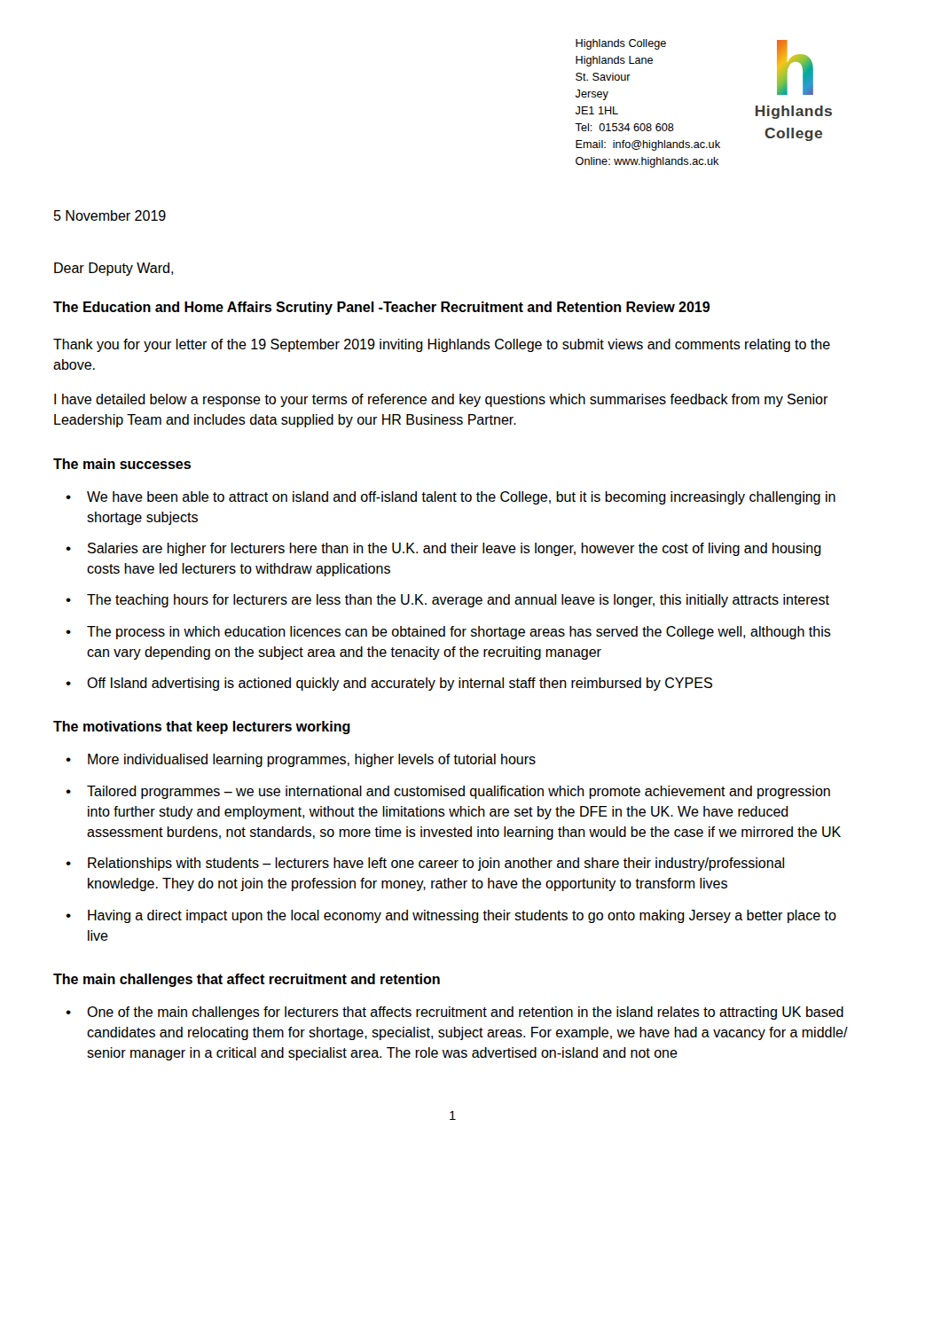Highlands College
Highlands Lane
St. Saviour
Jersey
JE1 1HL
Tel: 01534 608 608
Email: info@highlands.ac.uk
Online: www.highlands.ac.uk
h
Highlands
College
5 November 2019
Dear Deputy Ward,
The Education and Home Affairs Scrutiny Panel -Teacher Recruitment and Retention Review 2019
Thank you for your letter of the 19 September 2019 inviting Highlands College to submit views and comments relating to the above.
I have detailed below a response to your terms of reference and key questions which summarises feedback from my Senior Leadership Team and includes data supplied by our HR Business Partner.
The main successes
We have been able to attract on island and off-island talent to the College, but it is becoming increasingly challenging in shortage subjects
Salaries are higher for lecturers here than in the U.K. and their leave is longer, however the cost of living and housing costs have led lecturers to withdraw applications
The teaching hours for lecturers are less than the U.K. average and annual leave is longer, this initially attracts interest
The process in which education licences can be obtained for shortage areas has served the College well, although this can vary depending on the subject area and the tenacity of the recruiting manager
Off Island advertising is actioned quickly and accurately by internal staff then reimbursed by CYPES
The motivations that keep lecturers working
More individualised learning programmes, higher levels of tutorial hours
Tailored programmes – we use international and customised qualification which promote achievement and progression into further study and employment, without the limitations which are set by the DFE in the UK. We have reduced assessment burdens, not standards, so more time is invested into learning than would be the case if we mirrored the UK
Relationships with students – lecturers have left one career to join another and share their industry/professional knowledge. They do not join the profession for money, rather to have the opportunity to transform lives
Having a direct impact upon the local economy and witnessing their students to go onto making Jersey a better place to live
The main challenges that affect recruitment and retention
One of the main challenges for lecturers that affects recruitment and retention in the island relates to attracting UK based candidates and relocating them for shortage, specialist, subject areas. For example, we have had a vacancy for a middle/ senior manager in a critical and specialist area. The role was advertised on-island and not one
1